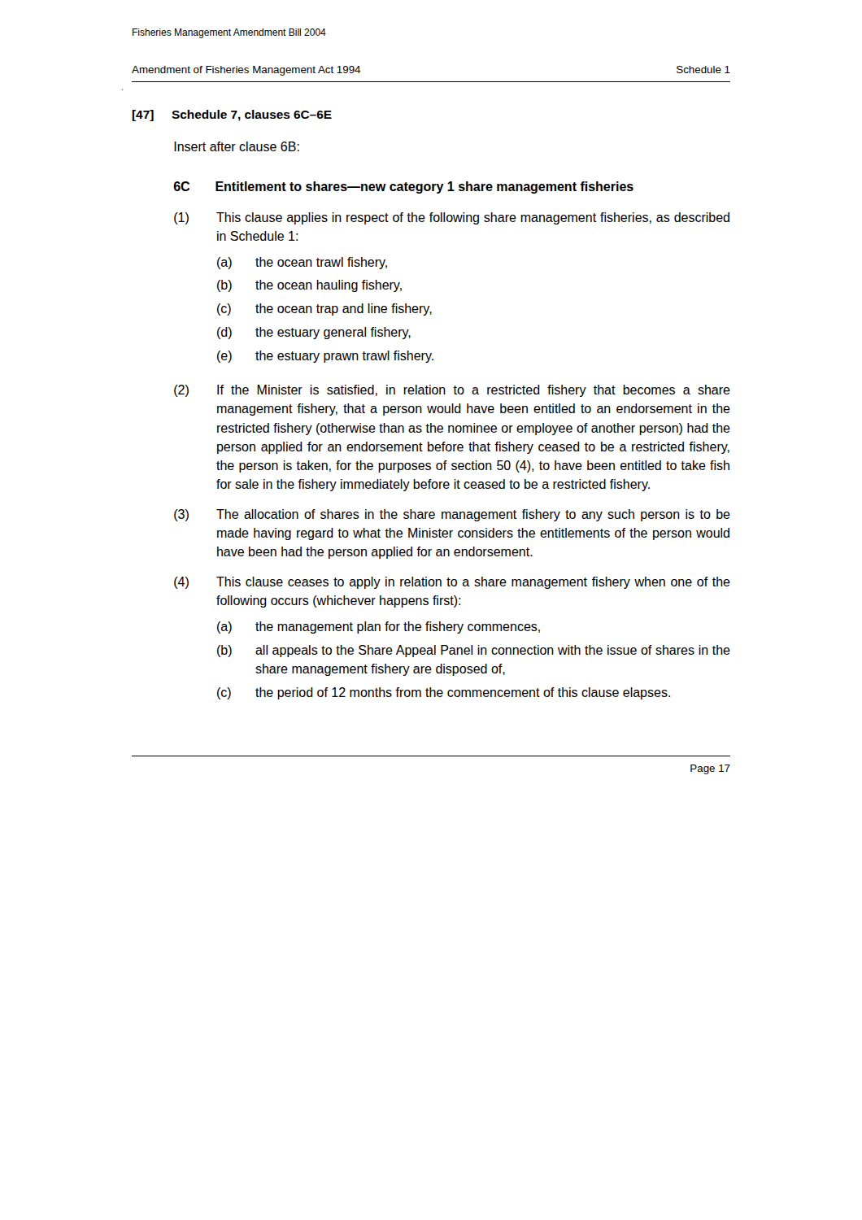Fisheries Management Amendment Bill 2004
Amendment of Fisheries Management Act 1994 Schedule 1
.
[47] Schedule 7, clauses 6C–6E
Insert after clause 6B:
6C Entitlement to shares—new category 1 share management fisheries
(1)
This clause applies in respect of the following share management fisheries, as described in Schedule 1:
(a) the ocean trawl fishery,
(b) the ocean hauling fishery,
(c) the ocean trap and line fishery,
(d) the estuary general fishery,
(e) the estuary prawn trawl fishery.
(2)
If the Minister is satisfied, in relation to a restricted fishery that becomes a share management fishery, that a person would have been entitled to an endorsement in the restricted fishery (otherwise than as the nominee or employee of another person) had the person applied for an endorsement before that fishery ceased to be a restricted fishery, the person is taken, for the purposes of section 50 (4), to have been entitled to take fish for sale in the fishery immediately before it ceased to be a restricted fishery.
(3)
The allocation of shares in the share management fishery to any such person is to be made having regard to what the Minister considers the entitlements of the person would have been had the person applied for an endorsement.
(4)
This clause ceases to apply in relation to a share management fishery when one of the following occurs (whichever happens first):
(a) the management plan for the fishery commences,
(b) all appeals to the Share Appeal Panel in connection with the issue of shares in the share management fishery are disposed of,
(c) the period of 12 months from the commencement of this clause elapses.
Page 17